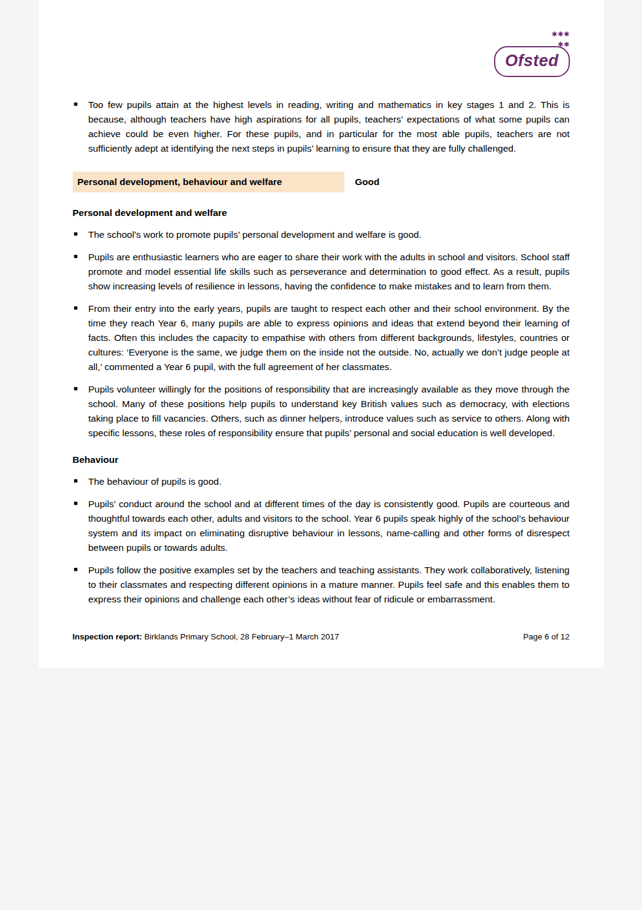✱✱✱
✱✱
Ofsted
Too few pupils attain at the highest levels in reading, writing and mathematics in key stages 1 and 2. This is because, although teachers have high aspirations for all pupils, teachers’ expectations of what some pupils can achieve could be even higher. For these pupils, and in particular for the most able pupils, teachers are not sufficiently adept at identifying the next steps in pupils’ learning to ensure that they are fully challenged.
Personal development, behaviour and welfare
Good
Personal development and welfare
The school’s work to promote pupils’ personal development and welfare is good.
Pupils are enthusiastic learners who are eager to share their work with the adults in school and visitors. School staff promote and model essential life skills such as perseverance and determination to good effect. As a result, pupils show increasing levels of resilience in lessons, having the confidence to make mistakes and to learn from them.
From their entry into the early years, pupils are taught to respect each other and their school environment. By the time they reach Year 6, many pupils are able to express opinions and ideas that extend beyond their learning of facts. Often this includes the capacity to empathise with others from different backgrounds, lifestyles, countries or cultures: ‘Everyone is the same, we judge them on the inside not the outside. No, actually we don’t judge people at all,’ commented a Year 6 pupil, with the full agreement of her classmates.
Pupils volunteer willingly for the positions of responsibility that are increasingly available as they move through the school. Many of these positions help pupils to understand key British values such as democracy, with elections taking place to fill vacancies. Others, such as dinner helpers, introduce values such as service to others. Along with specific lessons, these roles of responsibility ensure that pupils’ personal and social education is well developed.
Behaviour
The behaviour of pupils is good.
Pupils’ conduct around the school and at different times of the day is consistently good. Pupils are courteous and thoughtful towards each other, adults and visitors to the school. Year 6 pupils speak highly of the school’s behaviour system and its impact on eliminating disruptive behaviour in lessons, name-calling and other forms of disrespect between pupils or towards adults.
Pupils follow the positive examples set by the teachers and teaching assistants. They work collaboratively, listening to their classmates and respecting different opinions in a mature manner. Pupils feel safe and this enables them to express their opinions and challenge each other’s ideas without fear of ridicule or embarrassment.
Inspection report: Birklands Primary School, 28 February–1 March 2017
Page 6 of 12